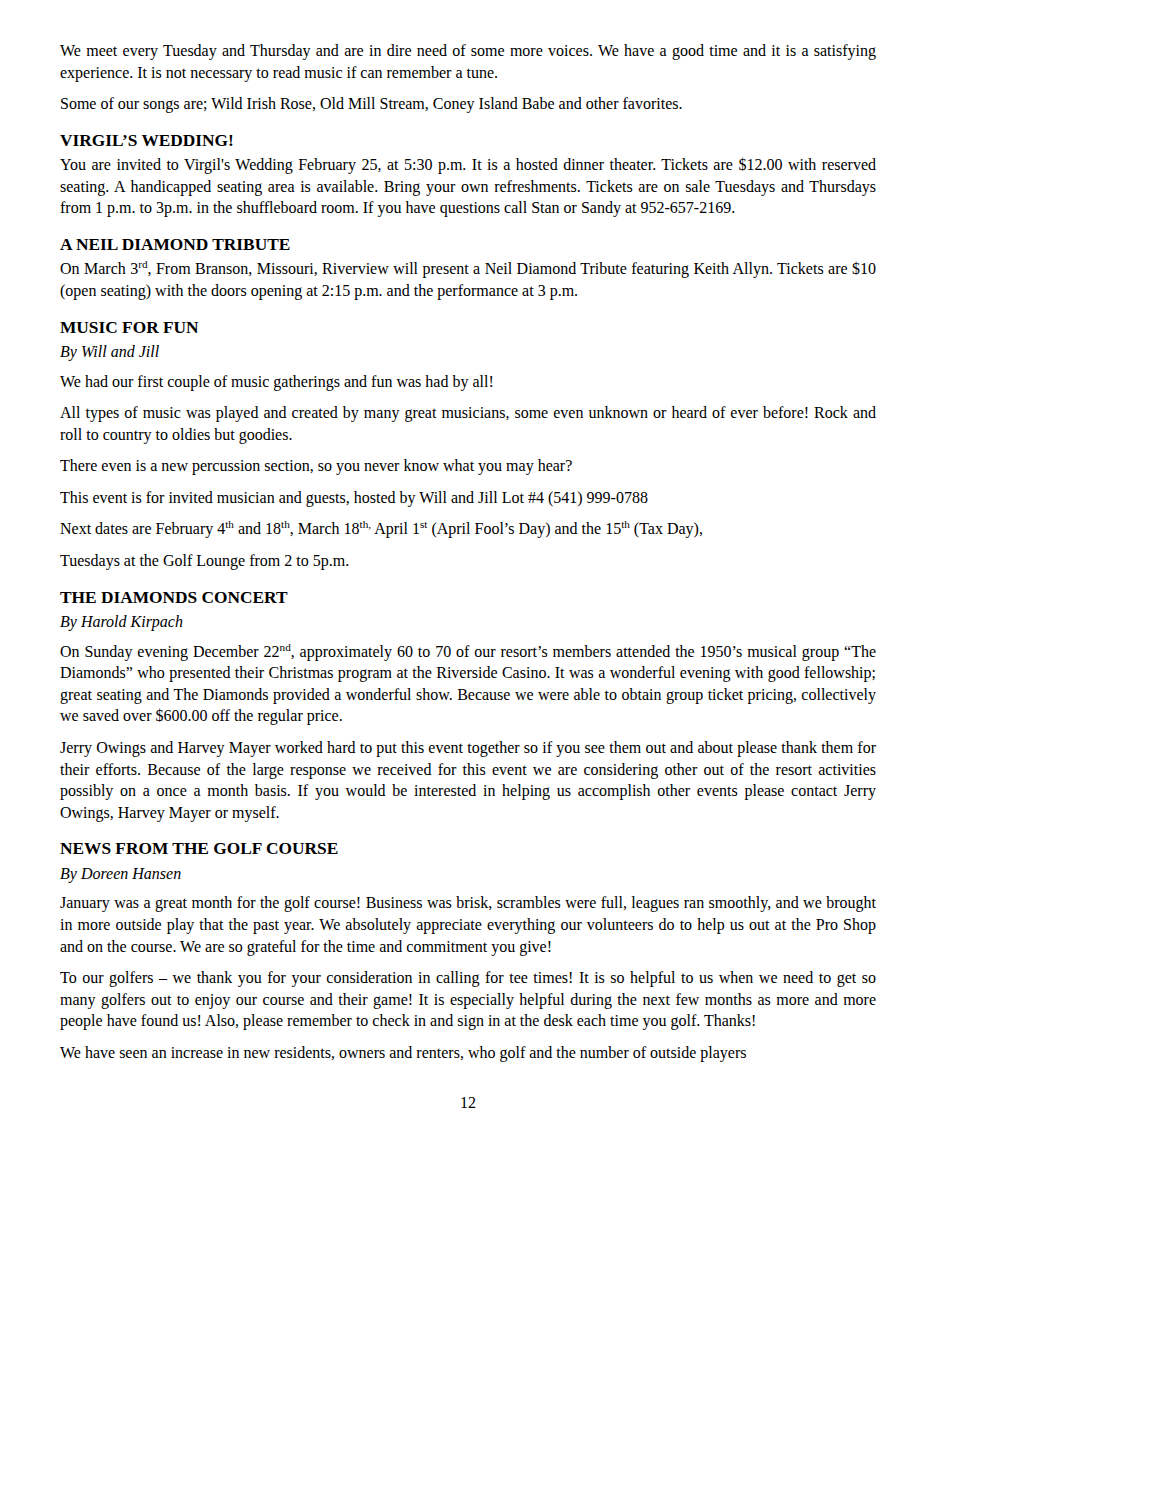We meet every Tuesday and Thursday and are in dire need of some more voices. We have a good time and it is a satisfying experience. It is not necessary to read music if can remember a tune.
Some of our songs are; Wild Irish Rose, Old Mill Stream, Coney Island Babe and other favorites.
VIRGIL’S WEDDING!
You are invited to Virgil's Wedding February 25, at 5:30 p.m. It is a hosted dinner theater. Tickets are $12.00 with reserved seating. A handicapped seating area is available. Bring your own refreshments. Tickets are on sale Tuesdays and Thursdays from 1 p.m. to 3p.m. in the shuffleboard room. If you have questions call Stan or Sandy at 952-657-2169.
A NEIL DIAMOND TRIBUTE
On March 3rd, From Branson, Missouri, Riverview will present a Neil Diamond Tribute featuring Keith Allyn. Tickets are $10 (open seating) with the doors opening at 2:15 p.m. and the performance at 3 p.m.
MUSIC FOR FUN
By Will and Jill
We had our first couple of music gatherings and fun was had by all!
All types of music was played and created by many great musicians, some even unknown or heard of ever before! Rock and roll to country to oldies but goodies.
There even is a new percussion section, so you never know what you may hear?
This event is for invited musician and guests, hosted by Will and Jill Lot #4 (541) 999-0788
Next dates are February 4th and 18th, March 18th, April 1st (April Fool’s Day) and the 15th (Tax Day),
Tuesdays at the Golf Lounge from 2 to 5p.m.
THE DIAMONDS CONCERT
By Harold Kirpach
On Sunday evening December 22nd, approximately 60 to 70 of our resort’s members attended the 1950’s musical group “The Diamonds” who presented their Christmas program at the Riverside Casino. It was a wonderful evening with good fellowship; great seating and The Diamonds provided a wonderful show. Because we were able to obtain group ticket pricing, collectively we saved over $600.00 off the regular price.
Jerry Owings and Harvey Mayer worked hard to put this event together so if you see them out and about please thank them for their efforts. Because of the large response we received for this event we are considering other out of the resort activities possibly on a once a month basis. If you would be interested in helping us accomplish other events please contact Jerry Owings, Harvey Mayer or myself.
NEWS FROM THE GOLF COURSE
By Doreen Hansen
January was a great month for the golf course! Business was brisk, scrambles were full, leagues ran smoothly, and we brought in more outside play that the past year. We absolutely appreciate everything our volunteers do to help us out at the Pro Shop and on the course. We are so grateful for the time and commitment you give!
To our golfers – we thank you for your consideration in calling for tee times! It is so helpful to us when we need to get so many golfers out to enjoy our course and their game! It is especially helpful during the next few months as more and more people have found us! Also, please remember to check in and sign in at the desk each time you golf. Thanks!
We have seen an increase in new residents, owners and renters, who golf and the number of outside players
12